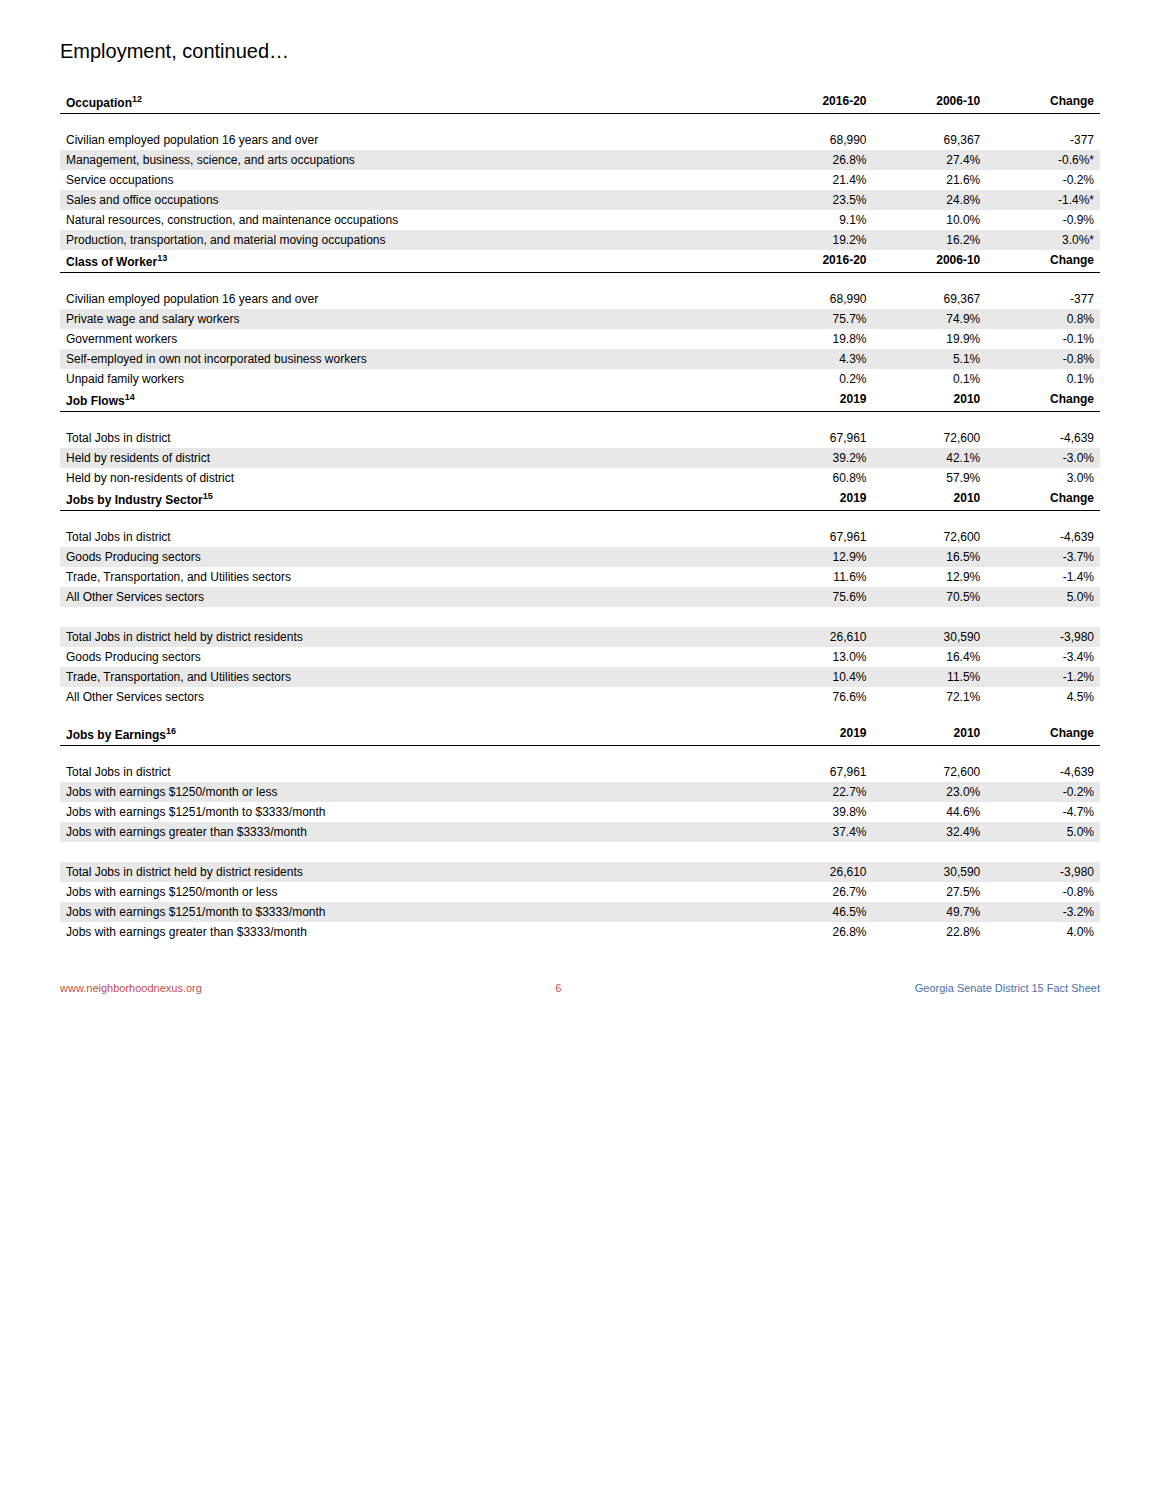Employment, continued…
| Occupation 12 | 2016-20 | 2006-10 | Change |
| --- | --- | --- | --- |
| Civilian employed population 16 years and over | 68,990 | 69,367 | -377 |
| Management, business, science, and arts occupations | 26.8% | 27.4% | -0.6%* |
| Service occupations | 21.4% | 21.6% | -0.2% |
| Sales and office occupations | 23.5% | 24.8% | -1.4%* |
| Natural resources, construction, and maintenance occupations | 9.1% | 10.0% | -0.9% |
| Production, transportation, and material moving occupations | 19.2% | 16.2% | 3.0%* |
| Class of Worker 13 | 2016-20 | 2006-10 | Change |
| Civilian employed population 16 years and over | 68,990 | 69,367 | -377 |
| Private wage and salary workers | 75.7% | 74.9% | 0.8% |
| Government workers | 19.8% | 19.9% | -0.1% |
| Self-employed in own not incorporated business workers | 4.3% | 5.1% | -0.8% |
| Unpaid family workers | 0.2% | 0.1% | 0.1% |
| Job Flows 14 | 2019 | 2010 | Change |
| Total Jobs in district | 67,961 | 72,600 | -4,639 |
| Held by residents of district | 39.2% | 42.1% | -3.0% |
| Held by non-residents of district | 60.8% | 57.9% | 3.0% |
| Jobs by Industry Sector 15 | 2019 | 2010 | Change |
| Total Jobs in district | 67,961 | 72,600 | -4,639 |
| Goods Producing sectors | 12.9% | 16.5% | -3.7% |
| Trade, Transportation, and Utilities sectors | 11.6% | 12.9% | -1.4% |
| All Other Services sectors | 75.6% | 70.5% | 5.0% |
| Total Jobs in district held by district residents | 26,610 | 30,590 | -3,980 |
| Goods Producing sectors | 13.0% | 16.4% | -3.4% |
| Trade, Transportation, and Utilities sectors | 10.4% | 11.5% | -1.2% |
| All Other Services sectors | 76.6% | 72.1% | 4.5% |
| Jobs by Earnings 16 | 2019 | 2010 | Change |
| Total Jobs in district | 67,961 | 72,600 | -4,639 |
| Jobs with earnings $1250/month or less | 22.7% | 23.0% | -0.2% |
| Jobs with earnings $1251/month to $3333/month | 39.8% | 44.6% | -4.7% |
| Jobs with earnings greater than $3333/month | 37.4% | 32.4% | 5.0% |
| Total Jobs in district held by district residents | 26,610 | 30,590 | -3,980 |
| Jobs with earnings $1250/month or less | 26.7% | 27.5% | -0.8% |
| Jobs with earnings $1251/month to $3333/month | 46.5% | 49.7% | -3.2% |
| Jobs with earnings greater than $3333/month | 26.8% | 22.8% | 4.0% |
www.neighborhoodnexus.org 6 Georgia Senate District 15 Fact Sheet